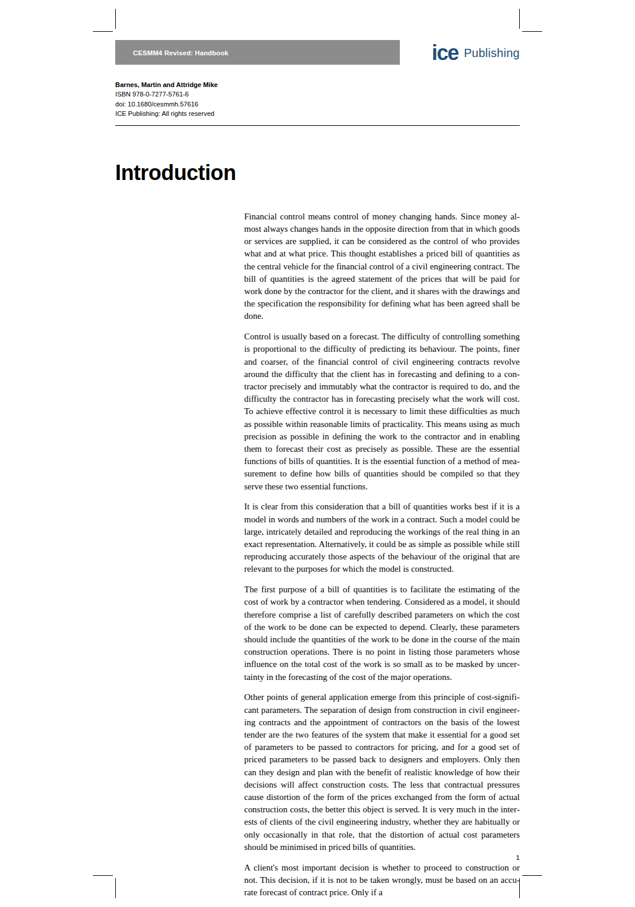CESMM4 Revised: Handbook
ice Publishing
Barnes, Martin and Attridge Mike
ISBN 978-0-7277-5761-6
doi: 10.1680/cesmmh.57616
ICE Publishing: All rights reserved
Introduction
Financial control means control of money changing hands. Since money almost always changes hands in the opposite direction from that in which goods or services are supplied, it can be considered as the control of who provides what and at what price. This thought establishes a priced bill of quantities as the central vehicle for the financial control of a civil engineering contract. The bill of quantities is the agreed statement of the prices that will be paid for work done by the contractor for the client, and it shares with the drawings and the specification the responsibility for defining what has been agreed shall be done.
Control is usually based on a forecast. The difficulty of controlling something is proportional to the difficulty of predicting its behaviour. The points, finer and coarser, of the financial control of civil engineering contracts revolve around the difficulty that the client has in forecasting and defining to a contractor precisely and immutably what the contractor is required to do, and the difficulty the contractor has in forecasting precisely what the work will cost. To achieve effective control it is necessary to limit these difficulties as much as possible within reasonable limits of practicality. This means using as much precision as possible in defining the work to the contractor and in enabling them to forecast their cost as precisely as possible. These are the essential functions of bills of quantities. It is the essential function of a method of measurement to define how bills of quantities should be compiled so that they serve these two essential functions.
It is clear from this consideration that a bill of quantities works best if it is a model in words and numbers of the work in a contract. Such a model could be large, intricately detailed and reproducing the workings of the real thing in an exact representation. Alternatively, it could be as simple as possible while still reproducing accurately those aspects of the behaviour of the original that are relevant to the purposes for which the model is constructed.
The first purpose of a bill of quantities is to facilitate the estimating of the cost of work by a contractor when tendering. Considered as a model, it should therefore comprise a list of carefully described parameters on which the cost of the work to be done can be expected to depend. Clearly, these parameters should include the quantities of the work to be done in the course of the main construction operations. There is no point in listing those parameters whose influence on the total cost of the work is so small as to be masked by uncertainty in the forecasting of the cost of the major operations.
Other points of general application emerge from this principle of cost-significant parameters. The separation of design from construction in civil engineering contracts and the appointment of contractors on the basis of the lowest tender are the two features of the system that make it essential for a good set of parameters to be passed to contractors for pricing, and for a good set of priced parameters to be passed back to designers and employers. Only then can they design and plan with the benefit of realistic knowledge of how their decisions will affect construction costs. The less that contractual pressures cause distortion of the form of the prices exchanged from the form of actual construction costs, the better this object is served. It is very much in the interests of clients of the civil engineering industry, whether they are habitually or only occasionally in that role, that the distortion of actual cost parameters should be minimised in priced bills of quantities.
A client's most important decision is whether to proceed to construction or not. This decision, if it is not to be taken wrongly, must be based on an accurate forecast of contract price. Only if a
1